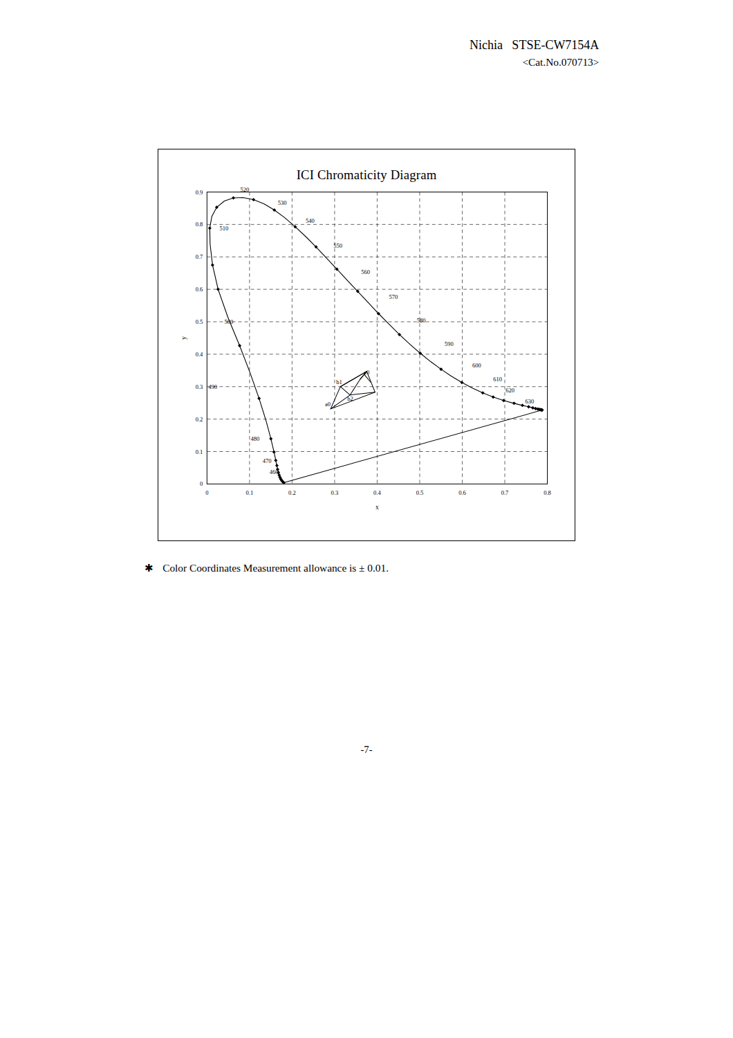Nichia STSE-CW7154A
<Cat.No.070713>
ICI Chromaticity Diagram
0 0.1 0.2 0.3 0.4 0.5 0.6 0.7 0.8 0.9 0 0.1 0.2 0.3 0.4 0.5 0.6 0.7 0.8 x y 460 470 480 490 500 510 520 530 540 550 560 570 580 590 600 610 620 630 a0 b1 b2 c0
✱Color Coordinates Measurement allowance is ± 0.01.
-7-